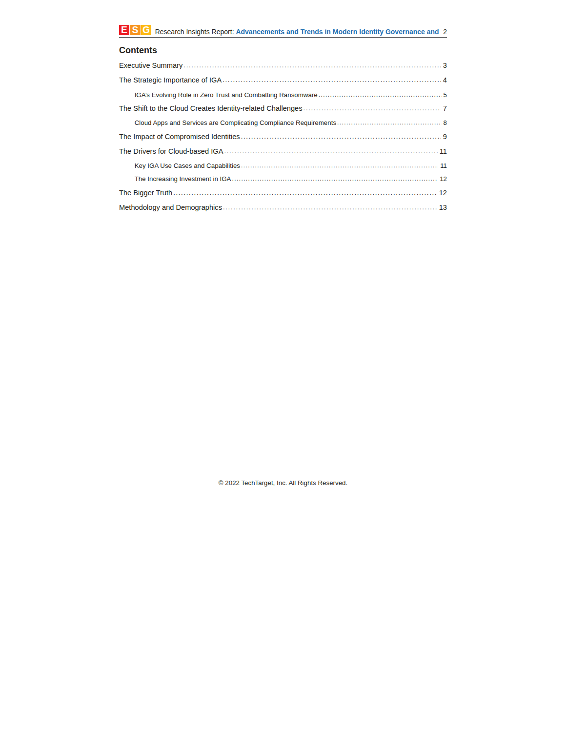ESG
Research Insights Report: Advancements and Trends in Modern Identity Governance and Administration
2
Contents
Executive Summary .................................................................................................................................................. 3
The Strategic Importance of IGA ..................................................................................................................... 4
IGA’s Evolving Role in Zero Trust and Combatting Ransomware ................................................................................................. 5
The Shift to the Cloud Creates Identity-related Challenges ................................................................................. 7
Cloud Apps and Services are Complicating Compliance Requirements ......................................................................... 8
The Impact of Compromised Identities ......................................................................................................... 9
The Drivers for Cloud-based IGA ................................................................................................................. 11
Key IGA Use Cases and Capabilities ................................................................................................................................. 11
The Increasing Investment in IGA ..................................................................................................................................... 12
The Bigger Truth ................................................................................................................................................. 12
Methodology and Demographics ................................................................................................................. 13
© 2022 TechTarget, Inc. All Rights Reserved.